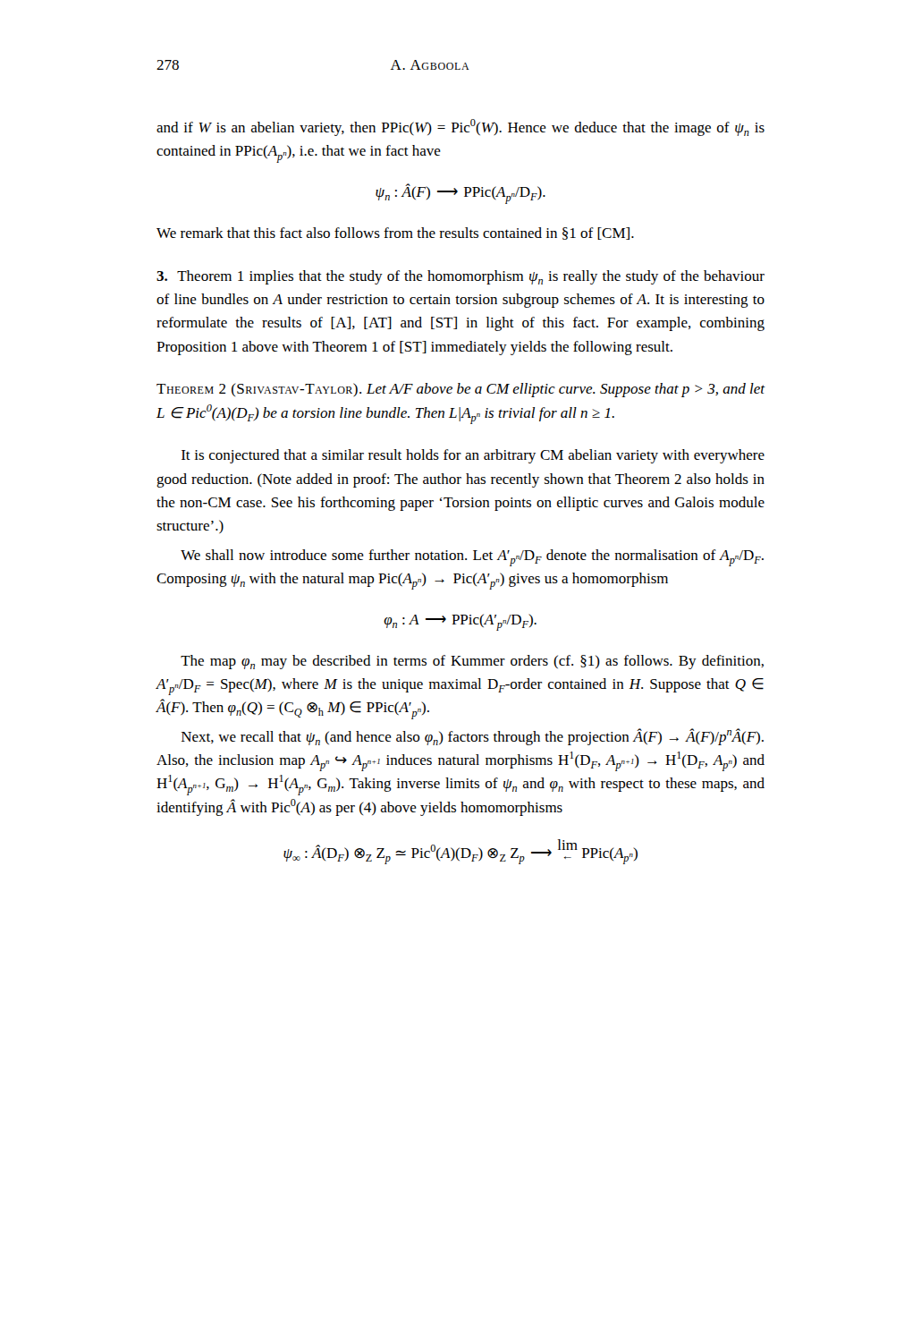278 A. Agboola
and if W is an abelian variety, then PPic(W) = Pic0(W). Hence we deduce that the image of ψn is contained in PPic(Apn), i.e. that we in fact have
ψn : Â(F) ⟶ PPic(Apn/DF).
We remark that this fact also follows from the results contained in §1 of [CM].
3. Theorem 1 implies that the study of the homomorphism ψn is really the study of the behaviour of line bundles on A under restriction to certain torsion subgroup schemes of A. It is interesting to reformulate the results of [A], [AT] and [ST] in light of this fact. For example, combining Proposition 1 above with Theorem 1 of [ST] immediately yields the following result.
Theorem 2 (Srivastav-Taylor). Let A/F above be a CM elliptic curve. Suppose that p > 3, and let L ∈ Pic0(A)(DF) be a torsion line bundle. Then L|Apn is trivial for all n ≥ 1.
It is conjectured that a similar result holds for an arbitrary CM abelian variety with everywhere good reduction. (Note added in proof: The author has recently shown that Theorem 2 also holds in the non-CM case. See his forthcoming paper ‘Torsion points on elliptic curves and Galois module structure’.)
We shall now introduce some further notation. Let A′pn/DF denote the normalisation of Apn/DF. Composing ψn with the natural map Pic(Apn) → Pic(A′pn) gives us a homomorphism
φn : A ⟶ PPic(A′pn/DF).
The map φn may be described in terms of Kummer orders (cf. §1) as follows. By definition, A′pn/DF = Spec(M), where M is the unique maximal DF-order contained in H. Suppose that Q ∈ Â(F). Then φn(Q) = (CQ ⊗h M) ∈ PPic(A′pn).
Next, we recall that ψn (and hence also φn) factors through the projection Â(F) → Â(F)/pnÂ(F). Also, the inclusion map Apn ↪ Apn+1 induces natural morphisms H1(DF, Apn+1) → H1(DF, Apn) and H1(Apn+1, Gm) → H1(Apn, Gm). Taking inverse limits of ψn and φn with respect to these maps, and identifying Â with Pic0(A) as per (4) above yields homomorphisms
ψ∞ : Â(DF) ⊗Z Zp ≃ Pic0(A)(DF) ⊗Z Zp ⟶ lim← PPic(Apn)